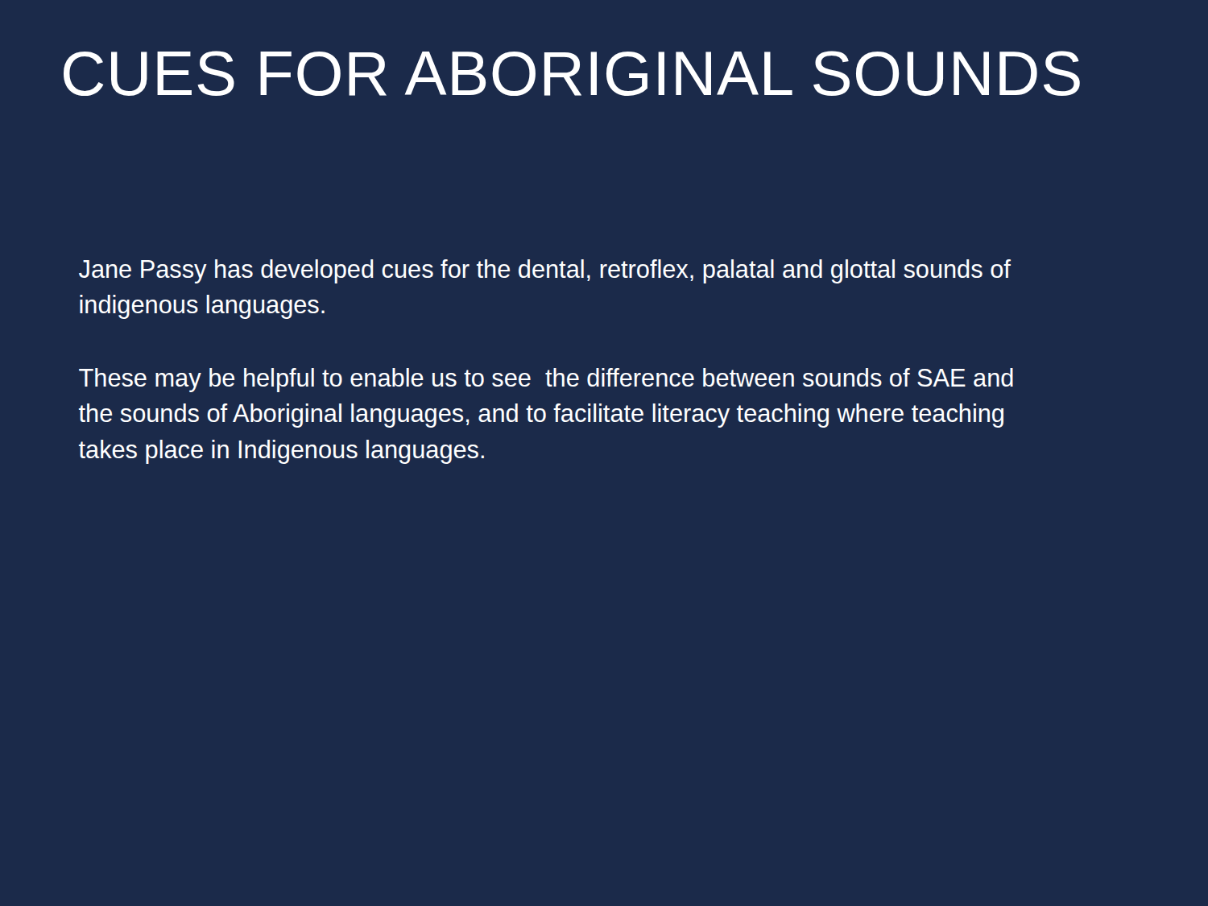CUES FOR ABORIGINAL SOUNDS
Jane Passy has developed cues for the dental, retroflex, palatal and glottal sounds of indigenous languages.
These may be helpful to enable us to see the difference between sounds of SAE and the sounds of Aboriginal languages, and to facilitate literacy teaching where teaching takes place in Indigenous languages.